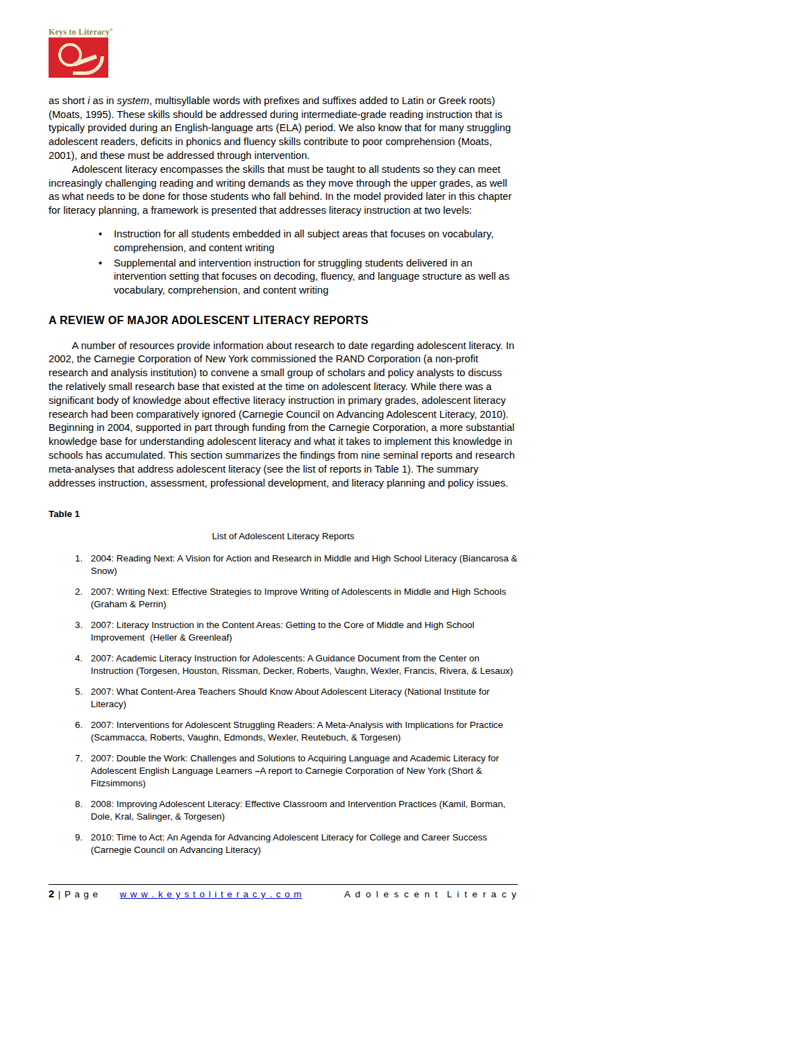Keys to Literacy®
as short i as in system, multisyllable words with prefixes and suffixes added to Latin or Greek roots) (Moats, 1995). These skills should be addressed during intermediate-grade reading instruction that is typically provided during an English-language arts (ELA) period. We also know that for many struggling adolescent readers, deficits in phonics and fluency skills contribute to poor comprehension (Moats, 2001), and these must be addressed through intervention.
Adolescent literacy encompasses the skills that must be taught to all students so they can meet increasingly challenging reading and writing demands as they move through the upper grades, as well as what needs to be done for those students who fall behind. In the model provided later in this chapter for literacy planning, a framework is presented that addresses literacy instruction at two levels:
Instruction for all students embedded in all subject areas that focuses on vocabulary, comprehension, and content writing
Supplemental and intervention instruction for struggling students delivered in an intervention setting that focuses on decoding, fluency, and language structure as well as vocabulary, comprehension, and content writing
A REVIEW OF MAJOR ADOLESCENT LITERACY REPORTS
A number of resources provide information about research to date regarding adolescent literacy. In 2002, the Carnegie Corporation of New York commissioned the RAND Corporation (a non-profit research and analysis institution) to convene a small group of scholars and policy analysts to discuss the relatively small research base that existed at the time on adolescent literacy. While there was a significant body of knowledge about effective literacy instruction in primary grades, adolescent literacy research had been comparatively ignored (Carnegie Council on Advancing Adolescent Literacy, 2010). Beginning in 2004, supported in part through funding from the Carnegie Corporation, a more substantial knowledge base for understanding adolescent literacy and what it takes to implement this knowledge in schools has accumulated. This section summarizes the findings from nine seminal reports and research meta-analyses that address adolescent literacy (see the list of reports in Table 1). The summary addresses instruction, assessment, professional development, and literacy planning and policy issues.
Table 1
List of Adolescent Literacy Reports
2004: Reading Next: A Vision for Action and Research in Middle and High School Literacy (Biancarosa & Snow)
2007: Writing Next: Effective Strategies to Improve Writing of Adolescents in Middle and High Schools (Graham & Perrin)
2007: Literacy Instruction in the Content Areas: Getting to the Core of Middle and High School Improvement (Heller & Greenleaf)
2007: Academic Literacy Instruction for Adolescents: A Guidance Document from the Center on Instruction (Torgesen, Houston, Rissman, Decker, Roberts, Vaughn, Wexler, Francis, Rivera, & Lesaux)
2007: What Content-Area Teachers Should Know About Adolescent Literacy (National Institute for Literacy)
2007: Interventions for Adolescent Struggling Readers: A Meta-Analysis with Implications for Practice (Scammacca, Roberts, Vaughn, Edmonds, Wexler, Reutebuch, & Torgesen)
2007: Double the Work: Challenges and Solutions to Acquiring Language and Academic Literacy for Adolescent English Language Learners –A report to Carnegie Corporation of New York (Short & Fitzsimmons)
2008: Improving Adolescent Literacy: Effective Classroom and Intervention Practices (Kamil, Borman, Dole, Kral, Salinger, & Torgesen)
2010: Time to Act: An Agenda for Advancing Adolescent Literacy for College and Career Success (Carnegie Council on Advancing Literacy)
2 | P a g e w w w . k e y s t o l i t e r a c y . c o m A d o l e s c e n t L i t e r a c y